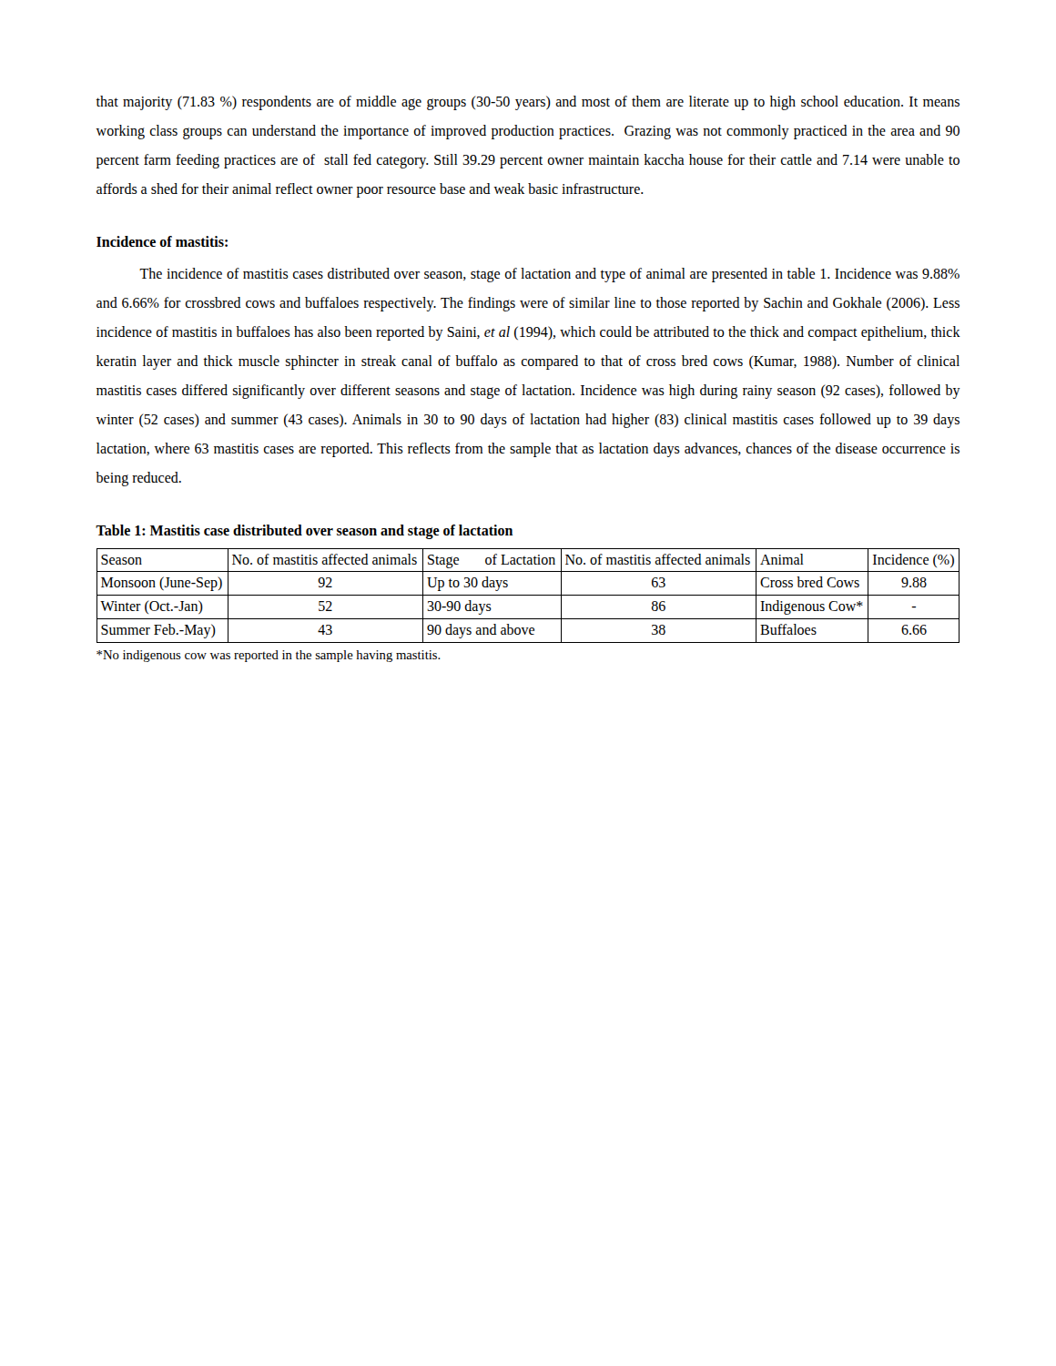that majority (71.83 %) respondents are of middle age groups (30-50 years) and most of them are literate up to high school education. It means working class groups can understand the importance of improved production practices. Grazing was not commonly practiced in the area and 90 percent farm feeding practices are of stall fed category. Still 39.29 percent owner maintain kaccha house for their cattle and 7.14 were unable to affords a shed for their animal reflect owner poor resource base and weak basic infrastructure.
Incidence of mastitis:
The incidence of mastitis cases distributed over season, stage of lactation and type of animal are presented in table 1. Incidence was 9.88% and 6.66% for crossbred cows and buffaloes respectively. The findings were of similar line to those reported by Sachin and Gokhale (2006). Less incidence of mastitis in buffaloes has also been reported by Saini, et al (1994), which could be attributed to the thick and compact epithelium, thick keratin layer and thick muscle sphincter in streak canal of buffalo as compared to that of cross bred cows (Kumar, 1988). Number of clinical mastitis cases differed significantly over different seasons and stage of lactation. Incidence was high during rainy season (92 cases), followed by winter (52 cases) and summer (43 cases). Animals in 30 to 90 days of lactation had higher (83) clinical mastitis cases followed up to 39 days lactation, where 63 mastitis cases are reported. This reflects from the sample that as lactation days advances, chances of the disease occurrence is being reduced.
Table 1: Mastitis case distributed over season and stage of lactation
| Season | No. of mastitis affected animals | Stage of Lactation | No. of mastitis affected animals | Animal | Incidence (%) |
| Monsoon (June-Sep) | 92 | Up to 30 days | 63 | Cross bred Cows | 9.88 |
| Winter (Oct.-Jan) | 52 | 30-90 days | 86 | Indigenous Cow* | - |
| Summer Feb.-May) | 43 | 90 days and above | 38 | Buffaloes | 6.66 |
*No indigenous cow was reported in the sample having mastitis.